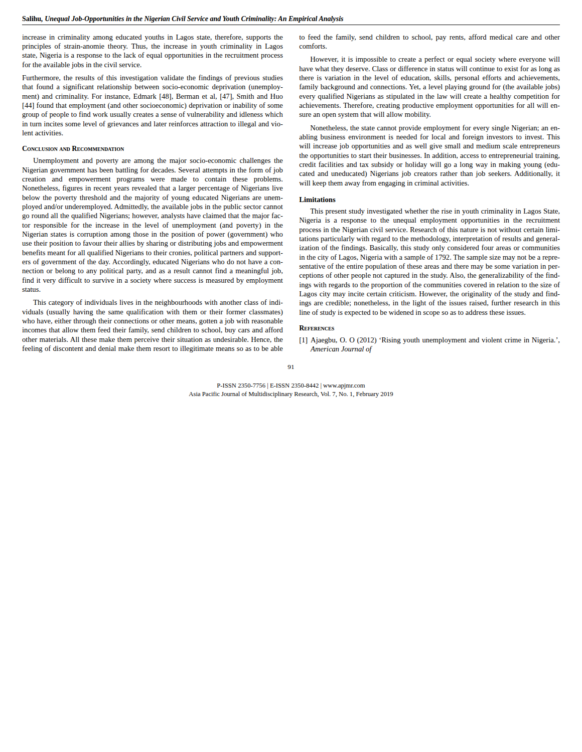Salihu, Unequal Job-Opportunities in the Nigerian Civil Service and Youth Criminality: An Empirical Analysis
increase in criminality among educated youths in Lagos state, therefore, supports the principles of strain-anomie theory. Thus, the increase in youth criminality in Lagos state, Nigeria is a response to the lack of equal opportunities in the recruitment process for the available jobs in the civil service.
Furthermore, the results of this investigation validate the findings of previous studies that found a significant relationship between socio-economic deprivation (unemployment) and criminality. For instance, Edmark [48], Berman et al, [47], Smith and Huo [44] found that employment (and other socioeconomic) deprivation or inability of some group of people to find work usually creates a sense of vulnerability and idleness which in turn incites some level of grievances and later reinforces attraction to illegal and violent activities.
Conclusion and Recommendation
Unemployment and poverty are among the major socio-economic challenges the Nigerian government has been battling for decades. Several attempts in the form of job creation and empowerment programs were made to contain these problems. Nonetheless, figures in recent years revealed that a larger percentage of Nigerians live below the poverty threshold and the majority of young educated Nigerians are unemployed and/or underemployed. Admittedly, the available jobs in the public sector cannot go round all the qualified Nigerians; however, analysts have claimed that the major factor responsible for the increase in the level of unemployment (and poverty) in the Nigerian states is corruption among those in the position of power (government) who use their position to favour their allies by sharing or distributing jobs and empowerment benefits meant for all qualified Nigerians to their cronies, political partners and supporters of government of the day. Accordingly, educated Nigerians who do not have a connection or belong to any political party, and as a result cannot find a meaningful job, find it very difficult to survive in a society where success is measured by employment status.
This category of individuals lives in the neighbourhoods with another class of individuals (usually having the same qualification with them or their former classmates) who have, either through their connections or other means, gotten a job with reasonable incomes that allow them feed their family, send children to school, buy cars and afford other materials. All these make them perceive their situation as undesirable. Hence, the feeling of discontent and denial make them resort to illegitimate means so as to be able to feed the family, send children to school, pay rents, afford medical care and other comforts.
However, it is impossible to create a perfect or equal society where everyone will have what they deserve. Class or difference in status will continue to exist for as long as there is variation in the level of education, skills, personal efforts and achievements, family background and connections. Yet, a level playing ground for (the available jobs) every qualified Nigerians as stipulated in the law will create a healthy competition for achievements. Therefore, creating productive employment opportunities for all will ensure an open system that will allow mobility.
Nonetheless, the state cannot provide employment for every single Nigerian; an enabling business environment is needed for local and foreign investors to invest. This will increase job opportunities and as well give small and medium scale entrepreneurs the opportunities to start their businesses. In addition, access to entrepreneurial training, credit facilities and tax subsidy or holiday will go a long way in making young (educated and uneducated) Nigerians job creators rather than job seekers. Additionally, it will keep them away from engaging in criminal activities.
Limitations
This present study investigated whether the rise in youth criminality in Lagos State, Nigeria is a response to the unequal employment opportunities in the recruitment process in the Nigerian civil service. Research of this nature is not without certain limitations particularly with regard to the methodology, interpretation of results and generalization of the findings. Basically, this study only considered four areas or communities in the city of Lagos, Nigeria with a sample of 1792. The sample size may not be a representative of the entire population of these areas and there may be some variation in perceptions of other people not captured in the study. Also, the generalizability of the findings with regards to the proportion of the communities covered in relation to the size of Lagos city may incite certain criticism. However, the originality of the study and findings are credible; nonetheless, in the light of the issues raised, further research in this line of study is expected to be widened in scope so as to address these issues.
References
[1] Ajaegbu, O. O (2012) ‘Rising youth unemployment and violent crime in Nigeria.’, American Journal of
91
P-ISSN 2350-7756 | E-ISSN 2350-8442 | www.apjmr.com
Asia Pacific Journal of Multidisciplinary Research, Vol. 7, No. 1, February 2019